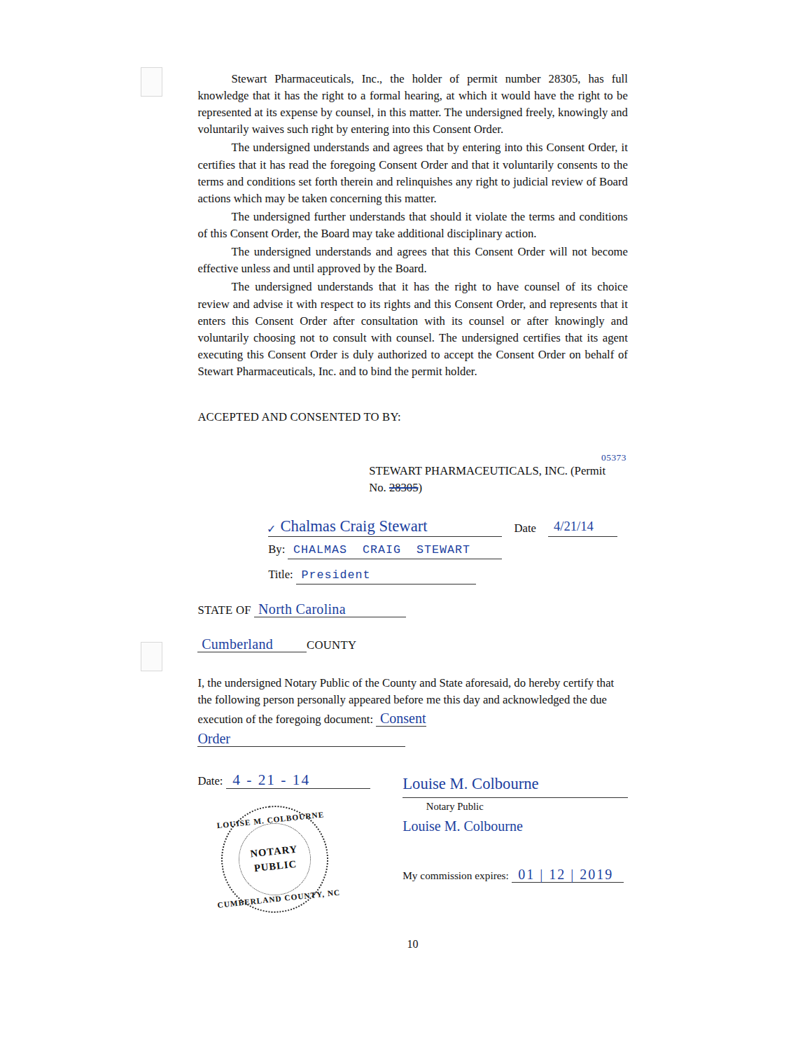Stewart Pharmaceuticals, Inc., the holder of permit number 28305, has full knowledge that it has the right to a formal hearing, at which it would have the right to be represented at its expense by counsel, in this matter. The undersigned freely, knowingly and voluntarily waives such right by entering into this Consent Order.
The undersigned understands and agrees that by entering into this Consent Order, it certifies that it has read the foregoing Consent Order and that it voluntarily consents to the terms and conditions set forth therein and relinquishes any right to judicial review of Board actions which may be taken concerning this matter.
The undersigned further understands that should it violate the terms and conditions of this Consent Order, the Board may take additional disciplinary action.
The undersigned understands and agrees that this Consent Order will not become effective unless and until approved by the Board.
The undersigned understands that it has the right to have counsel of its choice review and advise it with respect to its rights and this Consent Order, and represents that it enters this Consent Order after consultation with its counsel or after knowingly and voluntarily choosing not to consult with counsel. The undersigned certifies that its agent executing this Consent Order is duly authorized to accept the Consent Order on behalf of Stewart Pharmaceuticals, Inc. and to bind the permit holder.
ACCEPTED AND CONSENTED TO BY:
05373 STEWART PHARMACEUTICALS, INC. (Permit No. 28305)
Chalmas Craig Stewart Date 4/21/14
By: CHALMAS CRAIG STEWART
Title: President
STATE OF North Carolina
Cumberland COUNTY
I, the undersigned Notary Public of the County and State aforesaid, do hereby certify that the following person personally appeared before me this day and acknowledged the due execution of the foregoing document: Consent Order
Date: 4 - 21 - 14
LOUISE M. COLBOURNE
NOTARY PUBLIC
CUMBERLAND COUNTY, NC
Louise M. Colbourne Notary Public Louise M. Colbourne
My commission expires: 01 | 12 | 2019
10